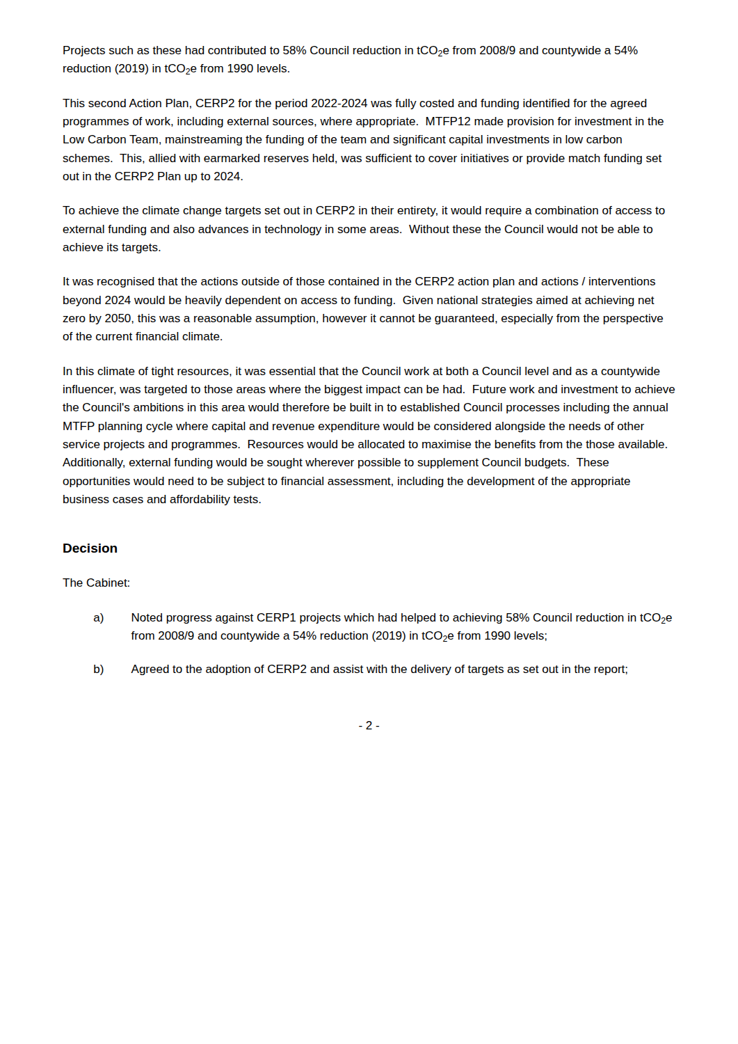Projects such as these had contributed to 58% Council reduction in tCO2e from 2008/9 and countywide a 54% reduction (2019) in tCO2e from 1990 levels.
This second Action Plan, CERP2 for the period 2022-2024 was fully costed and funding identified for the agreed programmes of work, including external sources, where appropriate. MTFP12 made provision for investment in the Low Carbon Team, mainstreaming the funding of the team and significant capital investments in low carbon schemes. This, allied with earmarked reserves held, was sufficient to cover initiatives or provide match funding set out in the CERP2 Plan up to 2024.
To achieve the climate change targets set out in CERP2 in their entirety, it would require a combination of access to external funding and also advances in technology in some areas. Without these the Council would not be able to achieve its targets.
It was recognised that the actions outside of those contained in the CERP2 action plan and actions / interventions beyond 2024 would be heavily dependent on access to funding. Given national strategies aimed at achieving net zero by 2050, this was a reasonable assumption, however it cannot be guaranteed, especially from the perspective of the current financial climate.
In this climate of tight resources, it was essential that the Council work at both a Council level and as a countywide influencer, was targeted to those areas where the biggest impact can be had. Future work and investment to achieve the Council's ambitions in this area would therefore be built in to established Council processes including the annual MTFP planning cycle where capital and revenue expenditure would be considered alongside the needs of other service projects and programmes. Resources would be allocated to maximise the benefits from the those available. Additionally, external funding would be sought wherever possible to supplement Council budgets. These opportunities would need to be subject to financial assessment, including the development of the appropriate business cases and affordability tests.
Decision
The Cabinet:
Noted progress against CERP1 projects which had helped to achieving 58% Council reduction in tCO2e from 2008/9 and countywide a 54% reduction (2019) in tCO2e from 1990 levels;
Agreed to the adoption of CERP2 and assist with the delivery of targets as set out in the report;
- 2 -